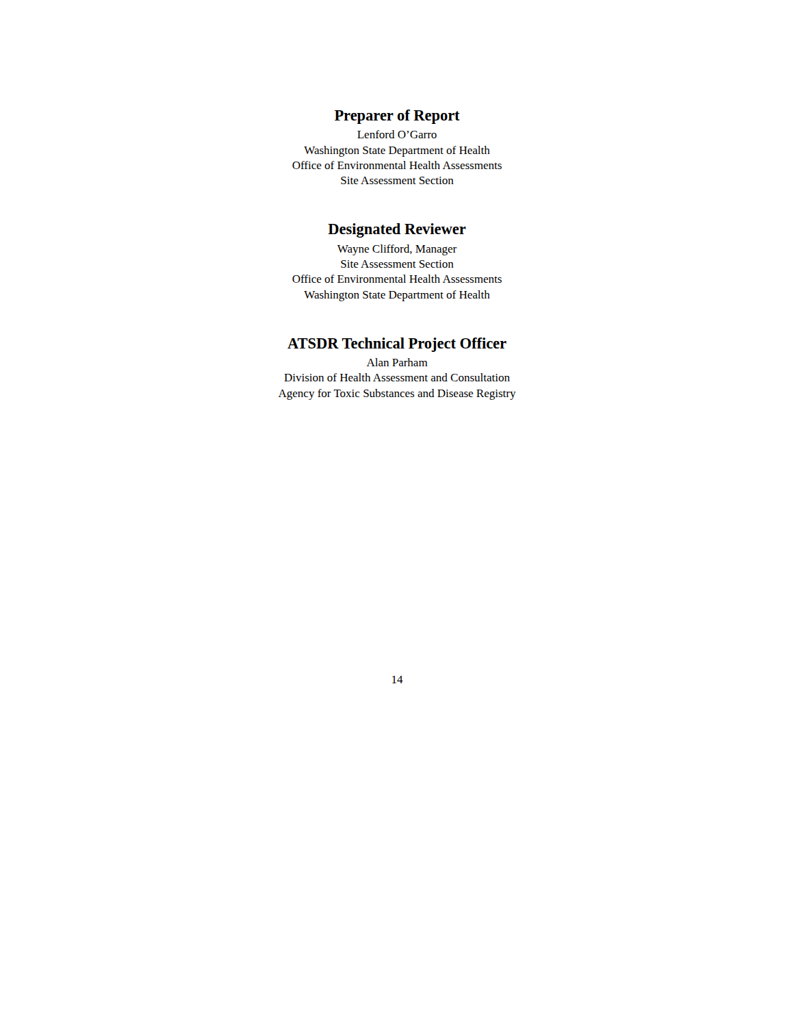Preparer of Report
Lenford O’Garro
Washington State Department of Health
Office of Environmental Health Assessments
Site Assessment Section
Designated Reviewer
Wayne Clifford, Manager
Site Assessment Section
Office of Environmental Health Assessments
Washington State Department of Health
ATSDR Technical Project Officer
Alan Parham
Division of Health Assessment and Consultation
Agency for Toxic Substances and Disease Registry
14